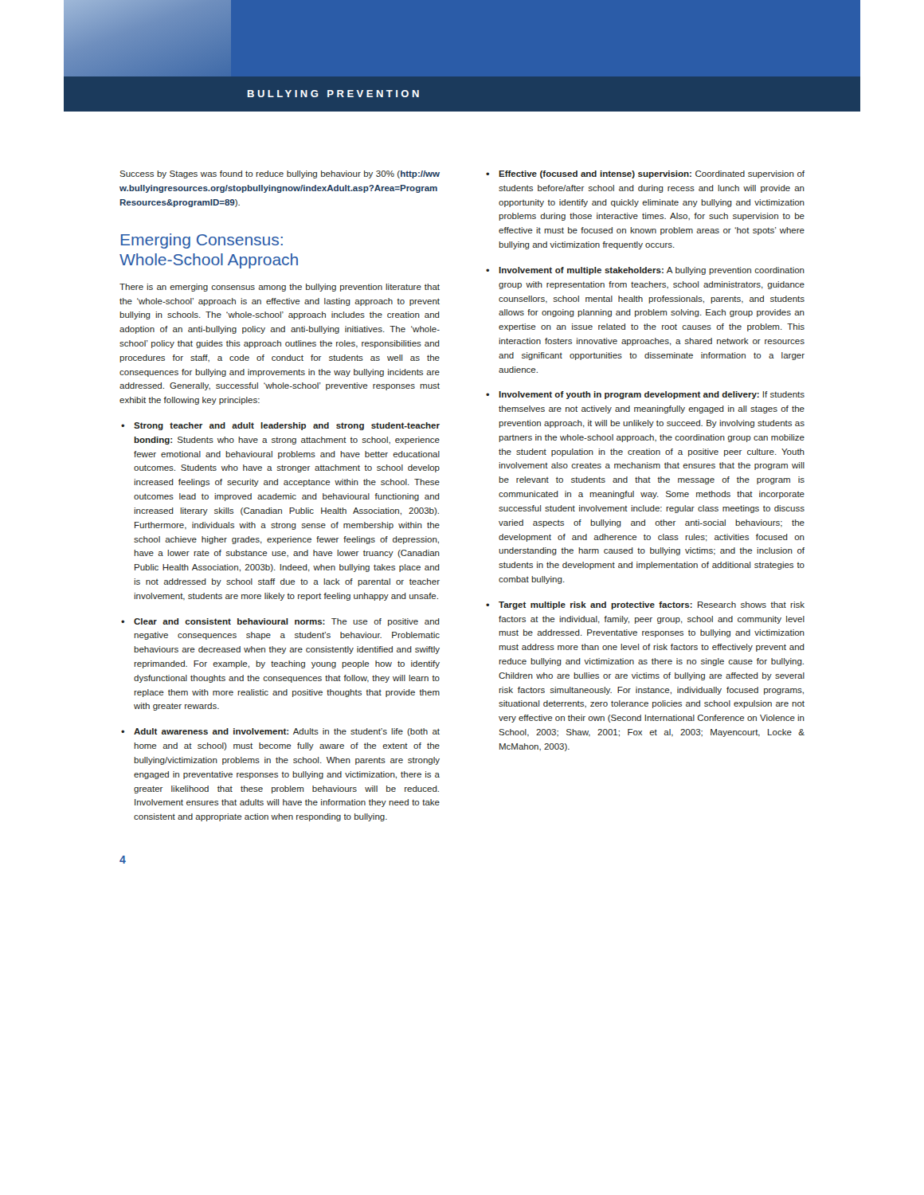Bullying Prevention
Success by Stages was found to reduce bullying behaviour by 30% (http://www.bullyingresources.org/stopbullyingnow/indexAdult.asp?Area=ProgramResources&programID=89).
Emerging Consensus:
Whole-School Approach
There is an emerging consensus among the bullying prevention literature that the ‘whole-school’ approach is an effective and lasting approach to prevent bullying in schools. The ‘whole-school’ approach includes the creation and adoption of an anti-bullying policy and anti-bullying initiatives. The ‘whole-school’ policy that guides this approach outlines the roles, responsibilities and procedures for staff, a code of conduct for students as well as the consequences for bullying and improvements in the way bullying incidents are addressed. Generally, successful ‘whole-school’ preventive responses must exhibit the following key principles:
Strong teacher and adult leadership and strong student-teacher bonding: Students who have a strong attachment to school, experience fewer emotional and behavioural problems and have better educational outcomes. Students who have a stronger attachment to school develop increased feelings of security and acceptance within the school. These outcomes lead to improved academic and behavioural functioning and increased literary skills (Canadian Public Health Association, 2003b). Furthermore, individuals with a strong sense of membership within the school achieve higher grades, experience fewer feelings of depression, have a lower rate of substance use, and have lower truancy (Canadian Public Health Association, 2003b). Indeed, when bullying takes place and is not addressed by school staff due to a lack of parental or teacher involvement, students are more likely to report feeling unhappy and unsafe.
Clear and consistent behavioural norms: The use of positive and negative consequences shape a student’s behaviour. Problematic behaviours are decreased when they are consistently identified and swiftly reprimanded. For example, by teaching young people how to identify dysfunctional thoughts and the consequences that follow, they will learn to replace them with more realistic and positive thoughts that provide them with greater rewards.
Adult awareness and involvement: Adults in the student’s life (both at home and at school) must become fully aware of the extent of the bullying/victimization problems in the school. When parents are strongly engaged in preventative responses to bullying and victimization, there is a greater likelihood that these problem behaviours will be reduced. Involvement ensures that adults will have the information they need to take consistent and appropriate action when responding to bullying.
Effective (focused and intense) supervision: Coordinated supervision of students before/after school and during recess and lunch will provide an opportunity to identify and quickly eliminate any bullying and victimization problems during those interactive times. Also, for such supervision to be effective it must be focused on known problem areas or ‘hot spots’ where bullying and victimization frequently occurs.
Involvement of multiple stakeholders: A bullying prevention coordination group with representation from teachers, school administrators, guidance counsellors, school mental health professionals, parents, and students allows for ongoing planning and problem solving. Each group provides an expertise on an issue related to the root causes of the problem. This interaction fosters innovative approaches, a shared network or resources and significant opportunities to disseminate information to a larger audience.
Involvement of youth in program development and delivery: If students themselves are not actively and meaningfully engaged in all stages of the prevention approach, it will be unlikely to succeed. By involving students as partners in the whole-school approach, the coordination group can mobilize the student population in the creation of a positive peer culture. Youth involvement also creates a mechanism that ensures that the program will be relevant to students and that the message of the program is communicated in a meaningful way. Some methods that incorporate successful student involvement include: regular class meetings to discuss varied aspects of bullying and other anti-social behaviours; the development of and adherence to class rules; activities focused on understanding the harm caused to bullying victims; and the inclusion of students in the development and implementation of additional strategies to combat bullying.
Target multiple risk and protective factors: Research shows that risk factors at the individual, family, peer group, school and community level must be addressed. Preventative responses to bullying and victimization must address more than one level of risk factors to effectively prevent and reduce bullying and victimization as there is no single cause for bullying. Children who are bullies or are victims of bullying are affected by several risk factors simultaneously. For instance, individually focused programs, situational deterrents, zero tolerance policies and school expulsion are not very effective on their own (Second International Conference on Violence in School, 2003; Shaw, 2001; Fox et al, 2003; Mayencourt, Locke & McMahon, 2003).
4